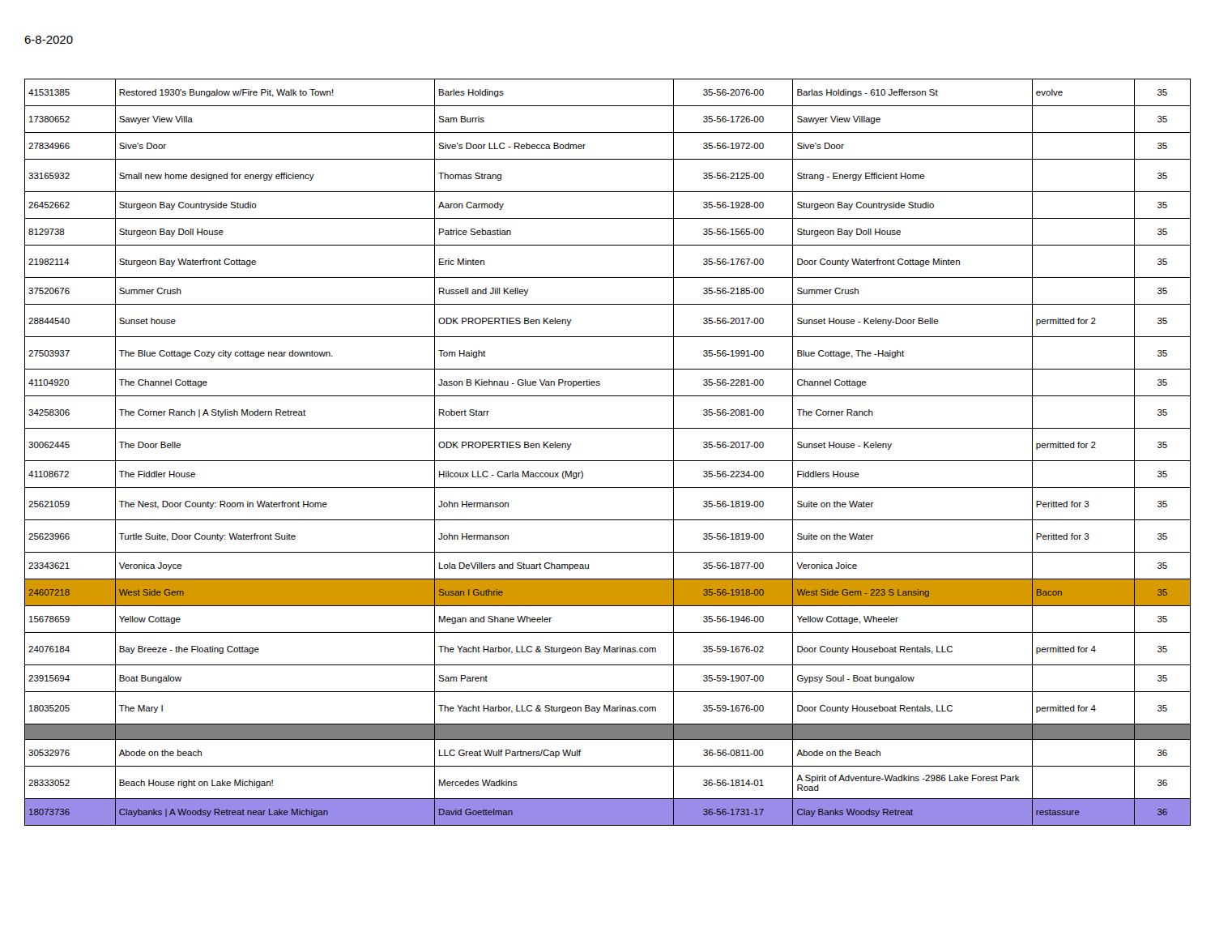6-8-2020
| 41531385 | Restored 1930's Bungalow w/Fire Pit, Walk to Town! | Barles Holdings | 35-56-2076-00 | Barlas Holdings - 610 Jefferson St | evolve | 35 |
| 17380652 | Sawyer View Villa | Sam Burris | 35-56-1726-00 | Sawyer View Village | | 35 |
| 27834966 | Sive's Door | Sive's Door LLC - Rebecca Bodmer | 35-56-1972-00 | Sive's Door | | 35 |
| 33165932 | Small new home designed for energy efficiency | Thomas Strang | 35-56-2125-00 | Strang - Energy Efficient Home | | 35 |
| 26452662 | Sturgeon Bay Countryside Studio | Aaron Carmody | 35-56-1928-00 | Sturgeon Bay Countryside Studio | | 35 |
| 8129738 | Sturgeon Bay Doll House | Patrice Sebastian | 35-56-1565-00 | Sturgeon Bay Doll House | | 35 |
| 21982114 | Sturgeon Bay Waterfront Cottage | Eric Minten | 35-56-1767-00 | Door County Waterfront Cottage Minten | | 35 |
| 37520676 | Summer Crush | Russell and Jill Kelley | 35-56-2185-00 | Summer Crush | | 35 |
| 28844540 | Sunset house | ODK PROPERTIES Ben Keleny | 35-56-2017-00 | Sunset House - Keleny-Door Belle | permitted for 2 | 35 |
| 27503937 | The Blue Cottage Cozy city cottage near downtown. | Tom Haight | 35-56-1991-00 | Blue Cottage, The -Haight | | 35 |
| 41104920 | The Channel Cottage | Jason B Kiehnau - Glue Van Properties | 35-56-2281-00 | Channel Cottage | | 35 |
| 34258306 | The Corner Ranch / A Stylish Modern Retreat | Robert Starr | 35-56-2081-00 | The Corner Ranch | | 35 |
| 30062445 | The Door Belle | ODK PROPERTIES Ben Keleny | 35-56-2017-00 | Sunset House - Keleny | permitted for 2 | 35 |
| 41108672 | The Fiddler House | Hilcoux LLC - Carla Maccoux (Mgr) | 35-56-2234-00 | Fiddlers House | | 35 |
| 25621059 | The Nest, Door County: Room in Waterfront Home | John Hermanson | 35-56-1819-00 | Suite on the Water | Peritted for 3 | 35 |
| 25623966 | Turtle Suite, Door County: Waterfront Suite | John Hermanson | 35-56-1819-00 | Suite on the Water | Peritted for 3 | 35 |
| 23343621 | Veronica Joyce | Lola DeVillers and Stuart Champeau | 35-56-1877-00 | Veronica Joice | | 35 |
| 24607218 | West Side Gem | Susan I Guthrie | 35-56-1918-00 | West Side Gem - 223 S Lansing | Bacon | 35 |
| 15678659 | Yellow Cottage | Megan and Shane Wheeler | 35-56-1946-00 | Yellow Cottage, Wheeler | | 35 |
| 24076184 | Bay Breeze - the Floating Cottage | The Yacht Harbor, LLC & Sturgeon Bay Marinas.com | 35-59-1676-02 | Door County Houseboat Rentals, LLC | permitted for 4 | 35 |
| 23915694 | Boat Bungalow | Sam Parent | 35-59-1907-00 | Gypsy Soul - Boat bungalow | | 35 |
| 18035205 | The Mary I | The Yacht Harbor, LLC & Sturgeon Bay Marinas.com | 35-59-1676-00 | Door County Houseboat Rentals, LLC | permitted for 4 | 35 |
| 30532976 | Abode on the beach | LLC Great Wulf Partners/Cap Wulf | 36-56-0811-00 | Abode on the Beach | | 36 |
| 28333052 | Beach House right on Lake Michigan! | Mercedes Wadkins | 36-56-1814-01 | A Spirit of Adventure-Wadkins -2986 Lake Forest Park Road | | 36 |
| 18073736 | Claybanks / A Woodsy Retreat near Lake Michigan | David Goettelman | 36-56-1731-17 | Clay Banks Woodsy Retreat | restassure | 36 |